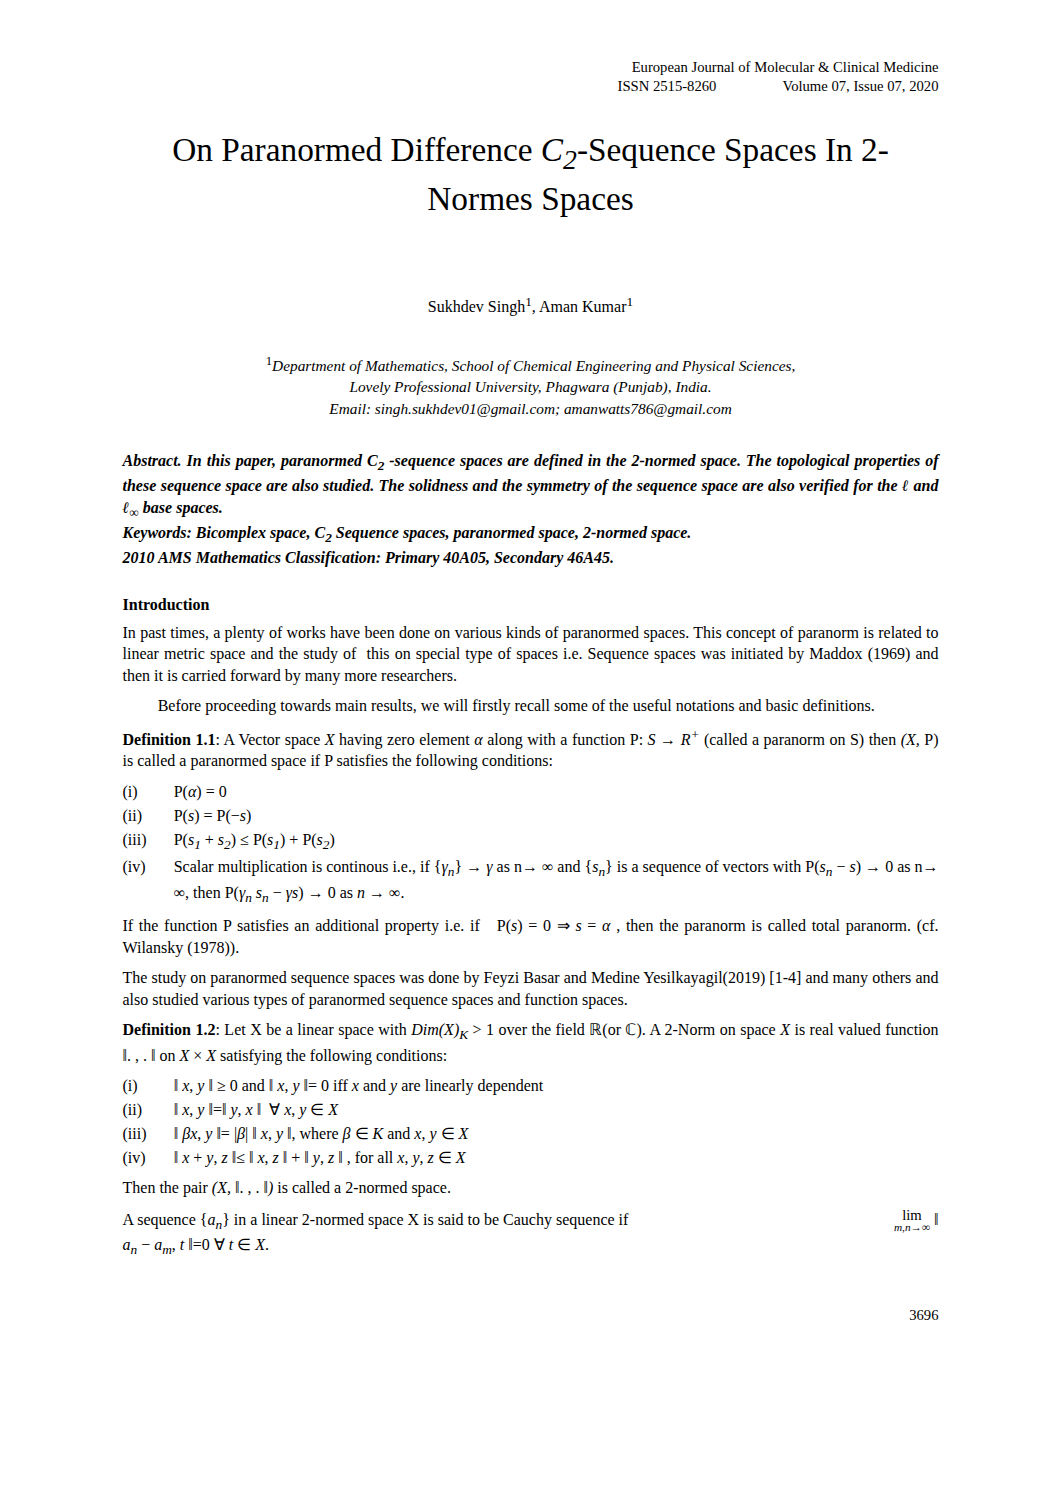European Journal of Molecular & Clinical Medicine ISSN 2515-8260 Volume 07, Issue 07, 2020
On Paranormed Difference C2-Sequence Spaces In 2-Normes Spaces
Sukhdev Singh1, Aman Kumar1
1Department of Mathematics, School of Chemical Engineering and Physical Sciences,
Lovely Professional University, Phagwara (Punjab), India.
Email: singh.sukhdev01@gmail.com; amanwatts786@gmail.com
Abstract. In this paper, paranormed C2 -sequence spaces are defined in the 2-normed space. The topological properties of these sequence space are also studied. The solidness and the symmetry of the sequence space are also verified for the ℓ and ℓ∞ base spaces.
Keywords: Bicomplex space, C2 Sequence spaces, paranormed space, 2-normed space.
2010 AMS Mathematics Classification: Primary 40A05, Secondary 46A45.
Introduction
In past times, a plenty of works have been done on various kinds of paranormed spaces. This concept of paranorm is related to linear metric space and the study of this on special type of spaces i.e. Sequence spaces was initiated by Maddox (1969) and then it is carried forward by many more researchers.
Before proceeding towards main results, we will firstly recall some of the useful notations and basic definitions.
Definition 1.1: A Vector space X having zero element α along with a function P: S → R+ (called a paranorm on S) then (X, P) is called a paranormed space if P satisfies the following conditions:
(i) P(α) = 0
(ii) P(s) = P(−s)
(iii) P(s1 + s2) ≤ P(s1) + P(s2)
(iv) Scalar multiplication is continous i.e., if {γn} → γ as n→ ∞ and {sn} is a sequence of vectors with P(sn − s) → 0 as n→ ∞, then P(γn sn − γs) → 0 as n → ∞.
If the function P satisfies an additional property i.e. if P(s) = 0 ⇒ s = α , then the paranorm is called total paranorm. (cf. Wilansky (1978)).
The study on paranormed sequence spaces was done by Feyzi Basar and Medine Yesilkayagil(2019) [1-4] and many others and also studied various types of paranormed sequence spaces and function spaces.
Definition 1.2: Let X be a linear space with Dim(X)K > 1 over the field ℝ(or ℂ). A 2-Norm on space X is real valued function ‖. , . ‖ on X × X satisfying the following conditions:
(i)‖ x, y ‖ ≥ 0 and ‖ x, y ‖= 0 iff x and y are linearly dependent
(ii)‖ x, y ‖=‖ y, x ‖ ∀ x, y ∈ X
(iii)‖ βx, y ‖= |β| ‖ x, y ‖, where β ∈ K and x, y ∈ X
(iv)‖ x + y, z ‖≤ ‖ x, z ‖ + ‖ y, z ‖ , for all x, y, z ∈ X
Then the pair (X, ‖. , . ‖) is called a 2-normed space.
A sequence {an} in a linear 2-normed space X is said to be Cauchy sequence if
lim m,n→∞ ‖
an − am, t ‖=0 ∀ t ∈ X.
3696